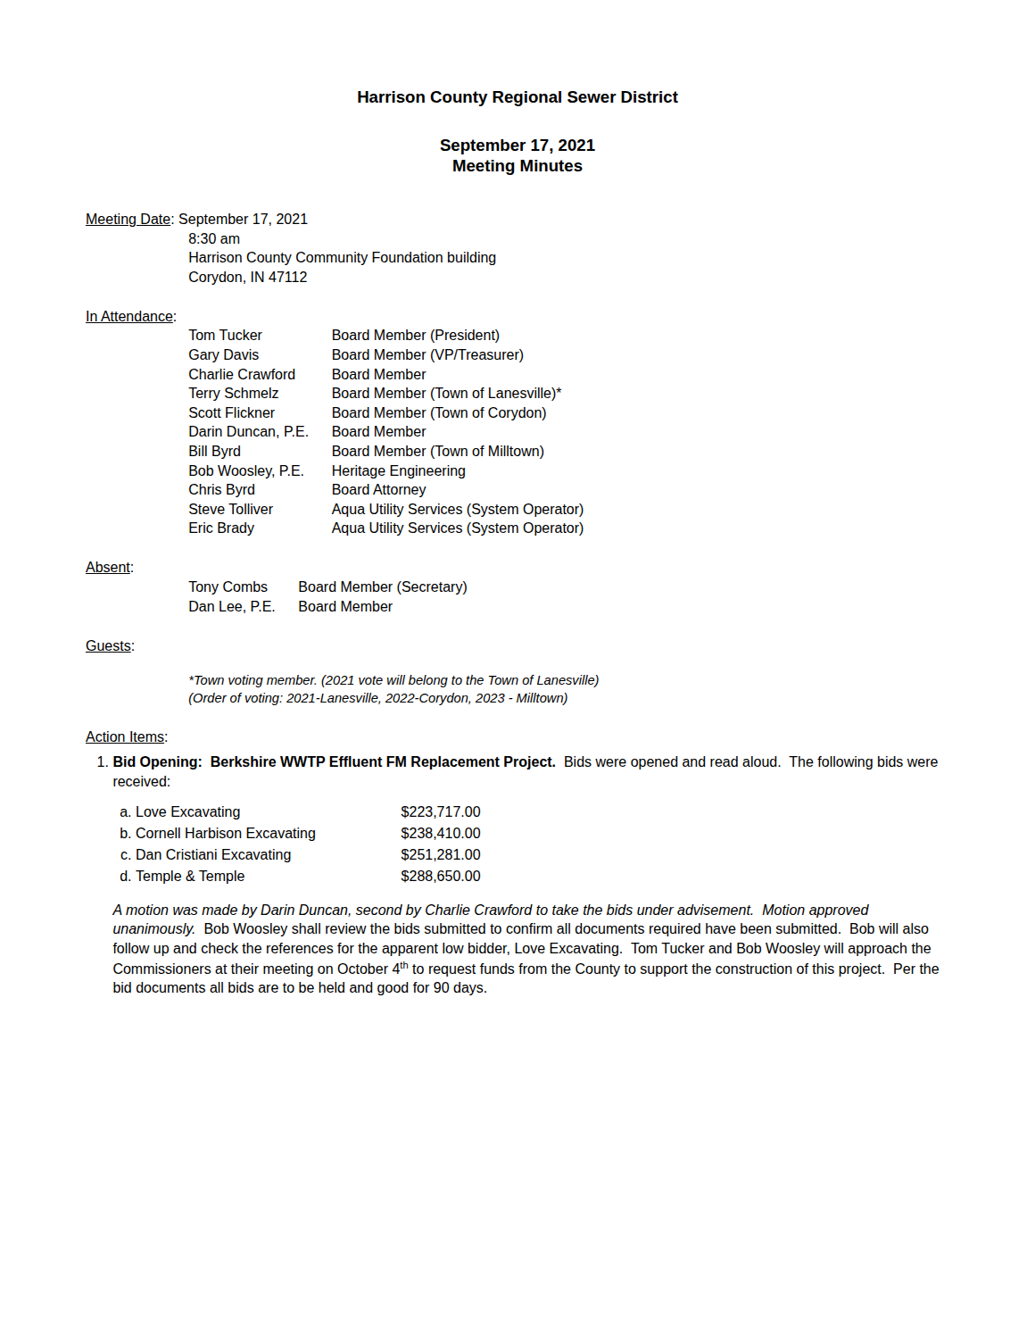Harrison County Regional Sewer District
September 17, 2021
Meeting Minutes
Meeting Date: September 17, 2021
8:30 am
Harrison County Community Foundation building
Corydon, IN 47112
In Attendance:
| Tom Tucker | Board Member (President) |
| Gary Davis | Board Member (VP/Treasurer) |
| Charlie Crawford | Board Member |
| Terry Schmelz | Board Member (Town of Lanesville)* |
| Scott Flickner | Board Member (Town of Corydon) |
| Darin Duncan, P.E. | Board Member |
| Bill Byrd | Board Member (Town of Milltown) |
| Bob Woosley, P.E. | Heritage Engineering |
| Chris Byrd | Board Attorney |
| Steve Tolliver | Aqua Utility Services (System Operator) |
| Eric Brady | Aqua Utility Services (System Operator) |
Absent:
| Tony Combs | Board Member (Secretary) |
| Dan Lee, P.E. | Board Member |
Guests:
*Town voting member. (2021 vote will belong to the Town of Lanesville)
(Order of voting: 2021-Lanesville, 2022-Corydon, 2023 - Milltown)
Action Items:
Bid Opening: Berkshire WWTP Effluent FM Replacement Project. Bids were opened and read aloud. The following bids were received:
Love Excavating$223,717.00
Cornell Harbison Excavating$238,410.00
Dan Cristiani Excavating$251,281.00
Temple & Temple$288,650.00
A motion was made by Darin Duncan, second by Charlie Crawford to take the bids under advisement. Motion approved unanimously. Bob Woosley shall review the bids submitted to confirm all documents required have been submitted. Bob will also follow up and check the references for the apparent low bidder, Love Excavating. Tom Tucker and Bob Woosley will approach the Commissioners at their meeting on October 4th to request funds from the County to support the construction of this project. Per the bid documents all bids are to be held and good for 90 days.